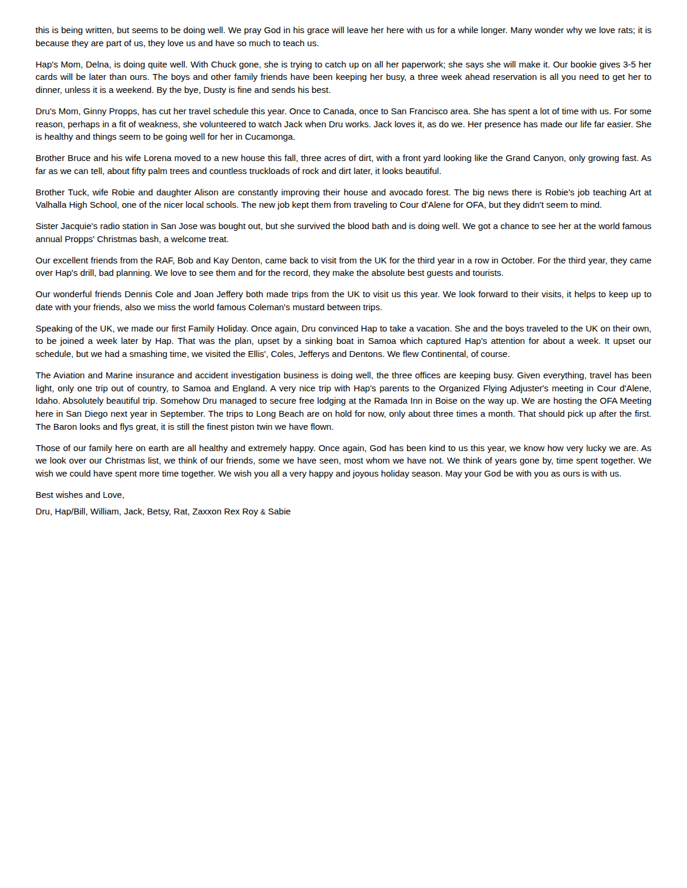this is being written, but seems to be doing well. We pray God in his grace will leave her here with us for a while longer. Many wonder why we love rats; it is because they are part of us, they love us and have so much to teach us.
Hap's Mom, Delna, is doing quite well. With Chuck gone, she is trying to catch up on all her paperwork; she says she will make it. Our bookie gives 3-5 her cards will be later than ours. The boys and other family friends have been keeping her busy, a three week ahead reservation is all you need to get her to dinner, unless it is a weekend. By the bye, Dusty is fine and sends his best.
Dru's Mom, Ginny Propps, has cut her travel schedule this year. Once to Canada, once to San Francisco area. She has spent a lot of time with us. For some reason, perhaps in a fit of weakness, she volunteered to watch Jack when Dru works. Jack loves it, as do we. Her presence has made our life far easier. She is healthy and things seem to be going well for her in Cucamonga.
Brother Bruce and his wife Lorena moved to a new house this fall, three acres of dirt, with a front yard looking like the Grand Canyon, only growing fast. As far as we can tell, about fifty palm trees and countless truckloads of rock and dirt later, it looks beautiful.
Brother Tuck, wife Robie and daughter Alison are constantly improving their house and avocado forest. The big news there is Robie's job teaching Art at Valhalla High School, one of the nicer local schools. The new job kept them from traveling to Cour d'Alene for OFA, but they didn't seem to mind.
Sister Jacquie's radio station in San Jose was bought out, but she survived the blood bath and is doing well. We got a chance to see her at the world famous annual Propps' Christmas bash, a welcome treat.
Our excellent friends from the RAF, Bob and Kay Denton, came back to visit from the UK for the third year in a row in October. For the third year, they came over Hap's drill, bad planning. We love to see them and for the record, they make the absolute best guests and tourists.
Our wonderful friends Dennis Cole and Joan Jeffery both made trips from the UK to visit us this year. We look forward to their visits, it helps to keep up to date with your friends, also we miss the world famous Coleman's mustard between trips.
Speaking of the UK, we made our first Family Holiday. Once again, Dru convinced Hap to take a vacation. She and the boys traveled to the UK on their own, to be joined a week later by Hap. That was the plan, upset by a sinking boat in Samoa which captured Hap's attention for about a week. It upset our schedule, but we had a smashing time, we visited the Ellis', Coles, Jefferys and Dentons. We flew Continental, of course.
The Aviation and Marine insurance and accident investigation business is doing well, the three offices are keeping busy. Given everything, travel has been light, only one trip out of country, to Samoa and England. A very nice trip with Hap's parents to the Organized Flying Adjuster's meeting in Cour d'Alene, Idaho. Absolutely beautiful trip. Somehow Dru managed to secure free lodging at the Ramada Inn in Boise on the way up. We are hosting the OFA Meeting here in San Diego next year in September. The trips to Long Beach are on hold for now, only about three times a month. That should pick up after the first. The Baron looks and flys great, it is still the finest piston twin we have flown.
Those of our family here on earth are all healthy and extremely happy. Once again, God has been kind to us this year, we know how very lucky we are. As we look over our Christmas list, we think of our friends, some we have seen, most whom we have not. We think of years gone by, time spent together. We wish we could have spent more time together. We wish you all a very happy and joyous holiday season. May your God be with you as ours is with us.
Best wishes and Love,
Dru, Hap/Bill, William, Jack, Betsy, Rat, Zaxxon Rex Roy & Sabie